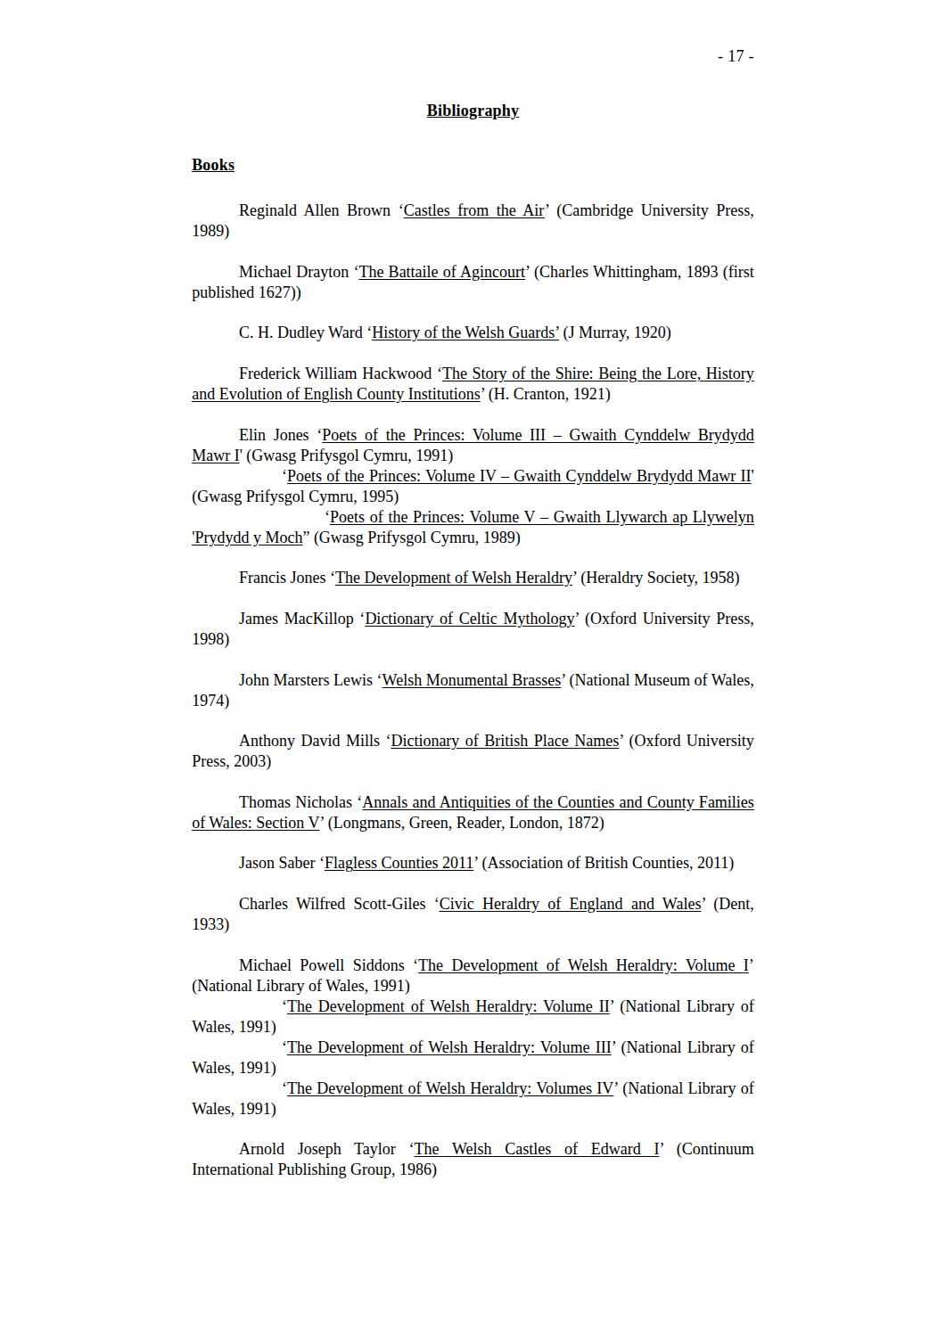- 17 -
Bibliography
Books
Reginald Allen Brown ‘Castles from the Air’ (Cambridge University Press, 1989)
Michael Drayton ‘The Battaile of Agincourt’ (Charles Whittingham, 1893 (first published 1627))
C. H. Dudley Ward ‘History of the Welsh Guards’ (J Murray, 1920)
Frederick William Hackwood ‘The Story of the Shire: Being the Lore, History and Evolution of English County Institutions’ (H. Cranton, 1921)
Elin Jones ‘Poets of the Princes: Volume III – Gwaith Cynddelw Brydydd Mawr I' (Gwasg Prifysgol Cymru, 1991) ‘Poets of the Princes: Volume IV – Gwaith Cynddelw Brydydd Mawr II' (Gwasg Prifysgol Cymru, 1995) ‘Poets of the Princes: Volume V – Gwaith Llywarch ap Llywelyn 'Prydydd y Moch” (Gwasg Prifysgol Cymru, 1989)
Francis Jones ‘The Development of Welsh Heraldry’ (Heraldry Society, 1958)
James MacKillop ‘Dictionary of Celtic Mythology’ (Oxford University Press, 1998)
John Marsters Lewis ‘Welsh Monumental Brasses’ (National Museum of Wales, 1974)
Anthony David Mills ‘Dictionary of British Place Names’ (Oxford University Press, 2003)
Thomas Nicholas ‘Annals and Antiquities of the Counties and County Families of Wales: Section V’ (Longmans, Green, Reader, London, 1872)
Jason Saber ‘Flagless Counties 2011’ (Association of British Counties, 2011)
Charles Wilfred Scott-Giles ‘Civic Heraldry of England and Wales’ (Dent, 1933)
Michael Powell Siddons ‘The Development of Welsh Heraldry: Volume I’ (National Library of Wales, 1991) ‘The Development of Welsh Heraldry: Volume II’ (National Library of Wales, 1991) ‘The Development of Welsh Heraldry: Volume III’ (National Library of Wales, 1991) ‘The Development of Welsh Heraldry: Volumes IV’ (National Library of Wales, 1991)
Arnold Joseph Taylor ‘The Welsh Castles of Edward I’ (Continuum International Publishing Group, 1986)